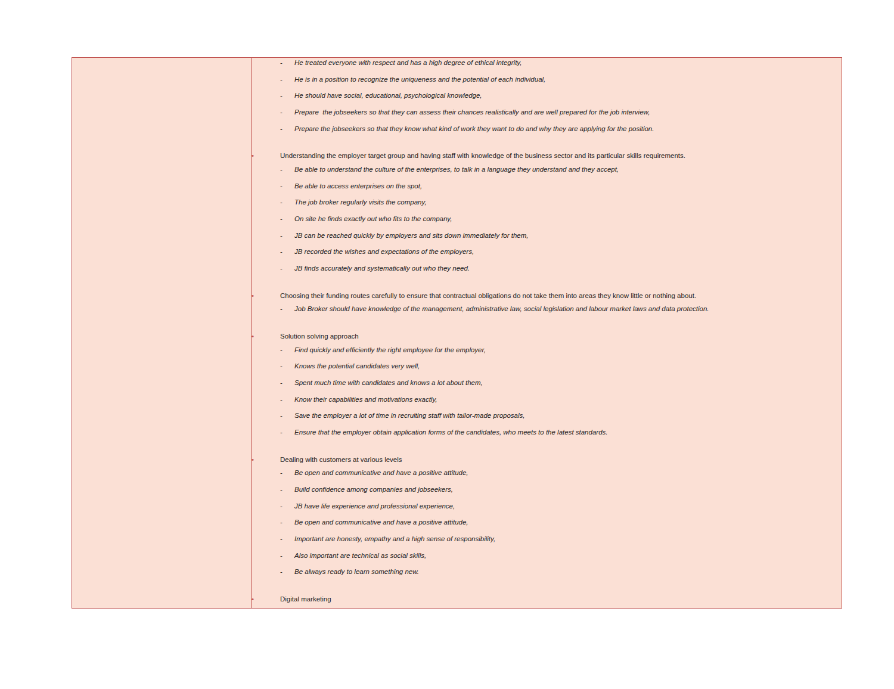| | He treated everyone with respect and has a high degree of ethical integrity, He is in a position to recognize the uniqueness and the potential of each individual, He should have social, educational, psychological knowledge, Prepare the jobseekers so that they can assess their chances realistically and are well prepared for the job interview, Prepare the jobseekers so that they know what kind of work they want to do and why they are applying for the position. • Understanding the employer target group and having staff with knowledge of the business sector and its particular skills requirements. Be able to understand the culture of the enterprises, to talk in a language they understand and they accept, Be able to access enterprises on the spot, The job broker regularly visits the company, On site he finds exactly out who fits to the company, JB can be reached quickly by employers and sits down immediately for them, JB recorded the wishes and expectations of the employers, JB finds accurately and systematically out who they need. • Choosing their funding routes carefully to ensure that contractual obligations do not take them into areas they know little or nothing about. Job Broker should have knowledge of the management, administrative law, social legislation and labour market laws and data protection. • Solution solving approach Find quickly and efficiently the right employee for the employer, Knows the potential candidates very well, Spent much time with candidates and knows a lot about them, Know their capabilities and motivations exactly, Save the employer a lot of time in recruiting staff with tailor-made proposals, Ensure that the employer obtain application forms of the candidates, who meets to the latest standards. • Dealing with customers at various levels Be open and communicative and have a positive attitude, Build confidence among companies and jobseekers, JB have life experience and professional experience, Be open and communicative and have a positive attitude, Important are honesty, empathy and a high sense of responsibility, Also important are technical as social skills, Be always ready to learn something new. • Digital marketing |